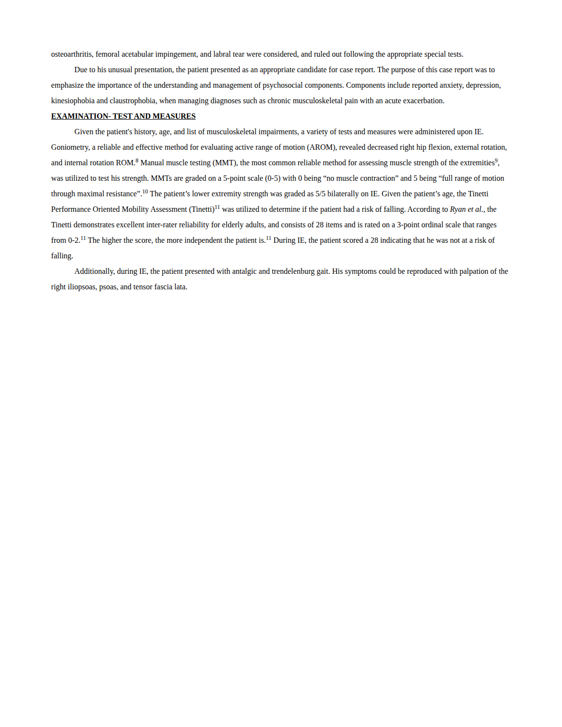osteoarthritis, femoral acetabular impingement, and labral tear were considered, and ruled out following the appropriate special tests.
Due to his unusual presentation, the patient presented as an appropriate candidate for case report. The purpose of this case report was to emphasize the importance of the understanding and management of psychosocial components. Components include reported anxiety, depression, kinesiophobia and claustrophobia, when managing diagnoses such as chronic musculoskeletal pain with an acute exacerbation.
EXAMINATION- TEST AND MEASURES
Given the patient's history, age, and list of musculoskeletal impairments, a variety of tests and measures were administered upon IE. Goniometry, a reliable and effective method for evaluating active range of motion (AROM), revealed decreased right hip flexion, external rotation, and internal rotation ROM.8 Manual muscle testing (MMT), the most common reliable method for assessing muscle strength of the extremities9, was utilized to test his strength. MMTs are graded on a 5-point scale (0-5) with 0 being “no muscle contraction” and 5 being “full range of motion through maximal resistance”.10 The patient’s lower extremity strength was graded as 5/5 bilaterally on IE. Given the patient’s age, the Tinetti Performance Oriented Mobility Assessment (Tinetti)11 was utilized to determine if the patient had a risk of falling. According to Ryan et al., the Tinetti demonstrates excellent inter-rater reliability for elderly adults, and consists of 28 items and is rated on a 3-point ordinal scale that ranges from 0-2.11 The higher the score, the more independent the patient is.11 During IE, the patient scored a 28 indicating that he was not at a risk of falling.
Additionally, during IE, the patient presented with antalgic and trendelenburg gait. His symptoms could be reproduced with palpation of the right iliopsoas, psoas, and tensor fascia lata.